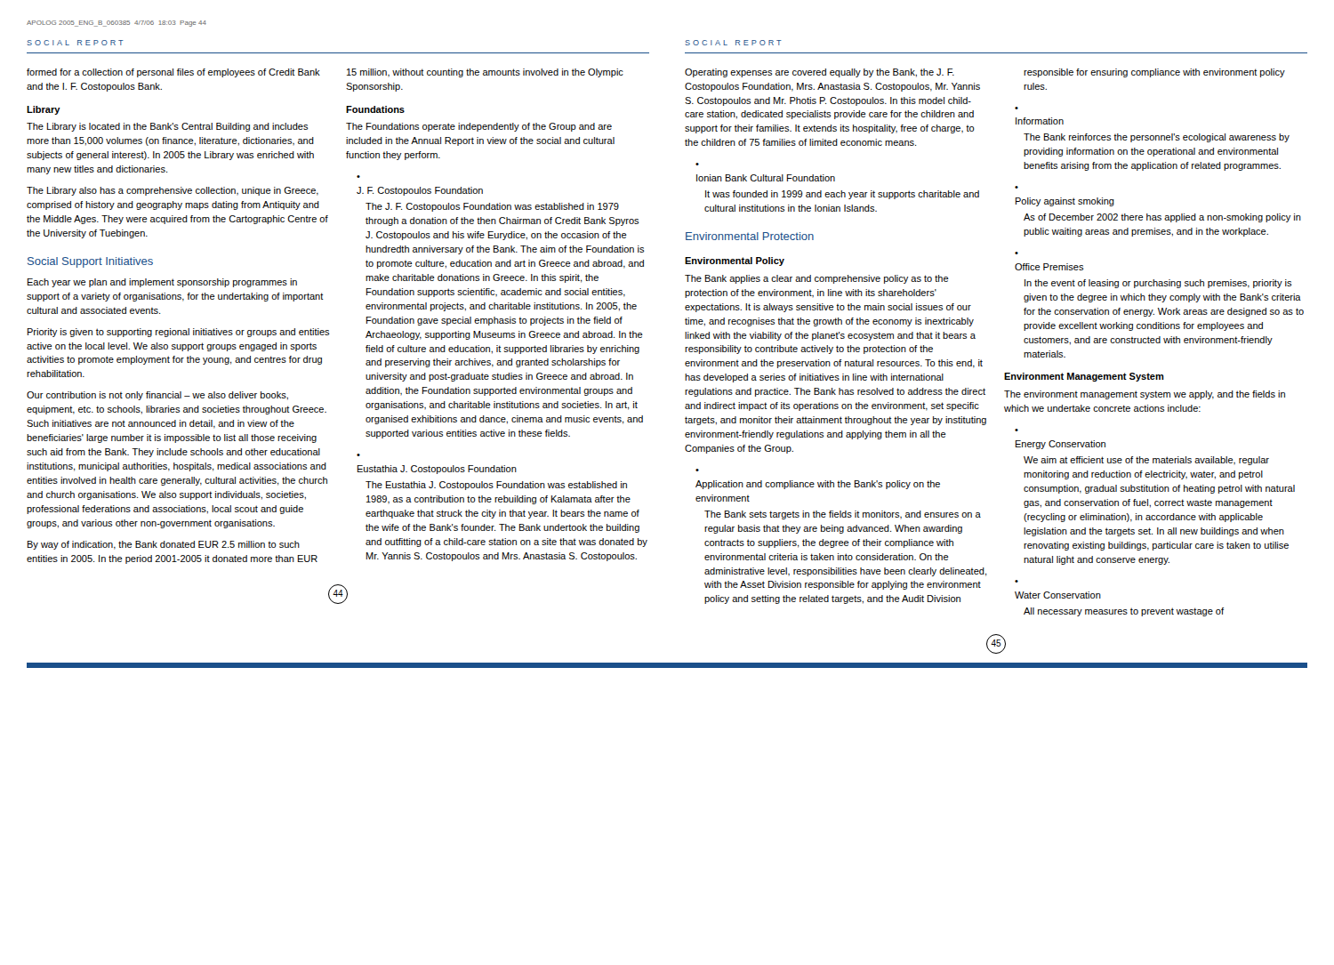APOLOG 2005_ENG_B_060385 4/7/06 18:03 Page 44
SOCIAL REPORT
formed for a collection of personal files of employees of Credit Bank and the I. F. Costopoulos Bank.
Library
The Library is located in the Bank's Central Building and includes more than 15,000 volumes (on finance, literature, dictionaries, and subjects of general interest). In 2005 the Library was enriched with many new titles and dictionaries.
The Library also has a comprehensive collection, unique in Greece, comprised of history and geography maps dating from Antiquity and the Middle Ages. They were acquired from the Cartographic Centre of the University of Tuebingen.
Social Support Initiatives
Each year we plan and implement sponsorship programmes in support of a variety of organisations, for the undertaking of important cultural and associated events.
Priority is given to supporting regional initiatives or groups and entities active on the local level. We also support groups engaged in sports activities to promote employment for the young, and centres for drug rehabilitation.
Our contribution is not only financial – we also deliver books, equipment, etc. to schools, libraries and societies throughout Greece. Such initiatives are not announced in detail, and in view of the beneficiaries' large number it is impossible to list all those receiving such aid from the Bank. They include schools and other educational institutions, municipal authorities, hospitals, medical associations and entities involved in health care generally, cultural activities, the church and church organisations. We also support individuals, societies, professional federations and associations, local scout and guide groups, and various other non-government organisations.
By way of indication, the Bank donated EUR 2.5 million to such entities in 2005. In the period 2001-2005 it donated more than EUR 15 million, without counting the amounts involved in the Olympic Sponsorship.
Foundations
The Foundations operate independently of the Group and are included in the Annual Report in view of the social and cultural function they perform.
J. F. Costopoulos Foundation
The J. F. Costopoulos Foundation was established in 1979 through a donation of the then Chairman of Credit Bank Spyros J. Costopoulos and his wife Eurydice, on the occasion of the hundredth anniversary of the Bank. The aim of the Foundation is to promote culture, education and art in Greece and abroad, and make charitable donations in Greece. In this spirit, the Foundation supports scientific, academic and social entities, environmental projects, and charitable institutions. In 2005, the Foundation gave special emphasis to projects in the field of Archaeology, supporting Museums in Greece and abroad. In the field of culture and education, it supported libraries by enriching and preserving their archives, and granted scholarships for university and post-graduate studies in Greece and abroad. In addition, the Foundation supported environmental groups and organisations, and charitable institutions and societies. In art, it organised exhibitions and dance, cinema and music events, and supported various entities active in these fields.
Eustathia J. Costopoulos Foundation
The Eustathia J. Costopoulos Foundation was established in 1989, as a contribution to the rebuilding of Kalamata after the earthquake that struck the city in that year. It bears the name of the wife of the Bank's founder. The Bank undertook the building and outfitting of a child-care station on a site that was donated by Mr. Yannis S. Costopoulos and Mrs. Anastasia S. Costopoulos.
44
SOCIAL REPORT
Operating expenses are covered equally by the Bank, the J. F. Costopoulos Foundation, Mrs. Anastasia S. Costopoulos, Mr. Yannis S. Costopoulos and Mr. Photis P. Costopoulos. In this model child-care station, dedicated specialists provide care for the children and support for their families. It extends its hospitality, free of charge, to the children of 75 families of limited economic means.
Ionian Bank Cultural Foundation
It was founded in 1999 and each year it supports charitable and cultural institutions in the Ionian Islands.
Environmental Protection
Environmental Policy
The Bank applies a clear and comprehensive policy as to the protection of the environment, in line with its shareholders' expectations. It is always sensitive to the main social issues of our time, and recognises that the growth of the economy is inextricably linked with the viability of the planet's ecosystem and that it bears a responsibility to contribute actively to the protection of the environment and the preservation of natural resources. To this end, it has developed a series of initiatives in line with international regulations and practice. The Bank has resolved to address the direct and indirect impact of its operations on the environment, set specific targets, and monitor their attainment throughout the year by instituting environment-friendly regulations and applying them in all the Companies of the Group.
Application and compliance with the Bank's policy on the environment
The Bank sets targets in the fields it monitors, and ensures on a regular basis that they are being advanced. When awarding contracts to suppliers, the degree of their compliance with environmental criteria is taken into consideration. On the administrative level, responsibilities have been clearly delineated, with the Asset Division responsible for applying the environment policy and setting the related targets, and the Audit Division responsible for ensuring compliance with environment policy rules.
Information
The Bank reinforces the personnel's ecological awareness by providing information on the operational and environmental benefits arising from the application of related programmes.
Policy against smoking
As of December 2002 there has applied a non-smoking policy in public waiting areas and premises, and in the workplace.
Office Premises
In the event of leasing or purchasing such premises, priority is given to the degree in which they comply with the Bank's criteria for the conservation of energy. Work areas are designed so as to provide excellent working conditions for employees and customers, and are constructed with environment-friendly materials.
Environment Management System
The environment management system we apply, and the fields in which we undertake concrete actions include:
Energy Conservation
We aim at efficient use of the materials available, regular monitoring and reduction of electricity, water, and petrol consumption, gradual substitution of heating petrol with natural gas, and conservation of fuel, correct waste management (recycling or elimination), in accordance with applicable legislation and the targets set. In all new buildings and when renovating existing buildings, particular care is taken to utilise natural light and conserve energy.
Water Conservation
All necessary measures to prevent wastage of
45